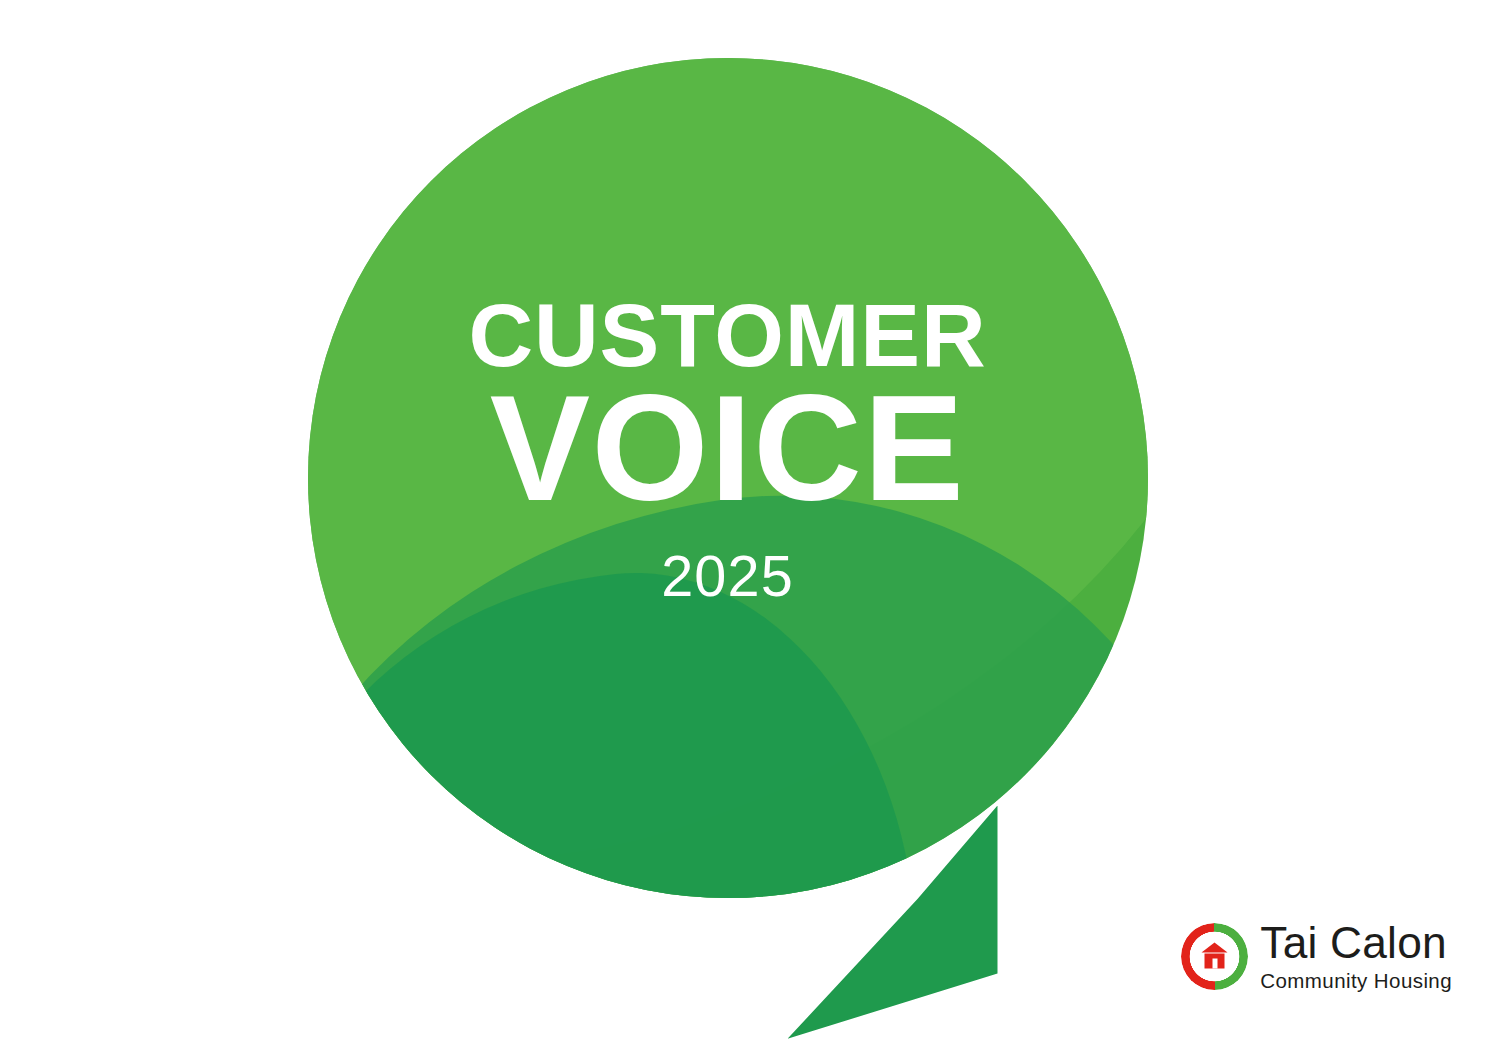Customer Voice 2025 — Tai Calon Community Housing
Customer
Voice
2025
Tai Calon Community Housing